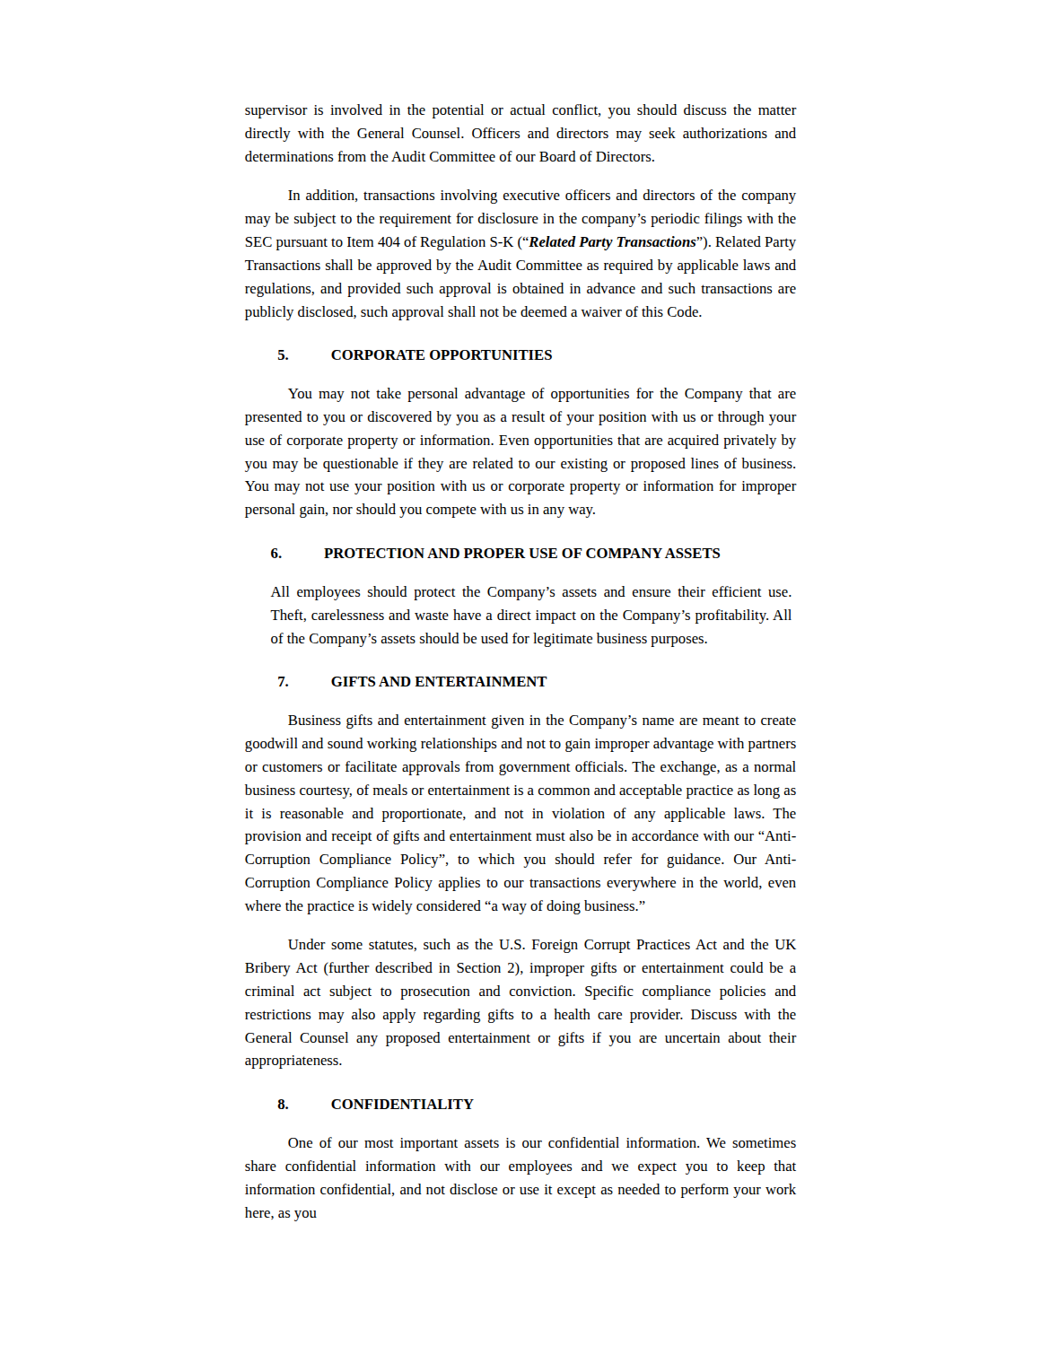supervisor is involved in the potential or actual conflict, you should discuss the matter directly with the General Counsel. Officers and directors may seek authorizations and determinations from the Audit Committee of our Board of Directors.
In addition, transactions involving executive officers and directors of the company may be subject to the requirement for disclosure in the company’s periodic filings with the SEC pursuant to Item 404 of Regulation S-K (“Related Party Transactions”). Related Party Transactions shall be approved by the Audit Committee as required by applicable laws and regulations, and provided such approval is obtained in advance and such transactions are publicly disclosed, such approval shall not be deemed a waiver of this Code.
5. Corporate Opportunities
You may not take personal advantage of opportunities for the Company that are presented to you or discovered by you as a result of your position with us or through your use of corporate property or information. Even opportunities that are acquired privately by you may be questionable if they are related to our existing or proposed lines of business. You may not use your position with us or corporate property or information for improper personal gain, nor should you compete with us in any way.
6. Protection and Proper Use of Company Assets
All employees should protect the Company’s assets and ensure their efficient use. Theft, carelessness and waste have a direct impact on the Company’s profitability. All of the Company’s assets should be used for legitimate business purposes.
7. Gifts and Entertainment
Business gifts and entertainment given in the Company’s name are meant to create goodwill and sound working relationships and not to gain improper advantage with partners or customers or facilitate approvals from government officials. The exchange, as a normal business courtesy, of meals or entertainment is a common and acceptable practice as long as it is reasonable and proportionate, and not in violation of any applicable laws. The provision and receipt of gifts and entertainment must also be in accordance with our “Anti-Corruption Compliance Policy”, to which you should refer for guidance. Our Anti-Corruption Compliance Policy applies to our transactions everywhere in the world, even where the practice is widely considered “a way of doing business.”
Under some statutes, such as the U.S. Foreign Corrupt Practices Act and the UK Bribery Act (further described in Section 2), improper gifts or entertainment could be a criminal act subject to prosecution and conviction. Specific compliance policies and restrictions may also apply regarding gifts to a health care provider. Discuss with the General Counsel any proposed entertainment or gifts if you are uncertain about their appropriateness.
8. Confidentiality
One of our most important assets is our confidential information. We sometimes share confidential information with our employees and we expect you to keep that information confidential, and not disclose or use it except as needed to perform your work here, as you